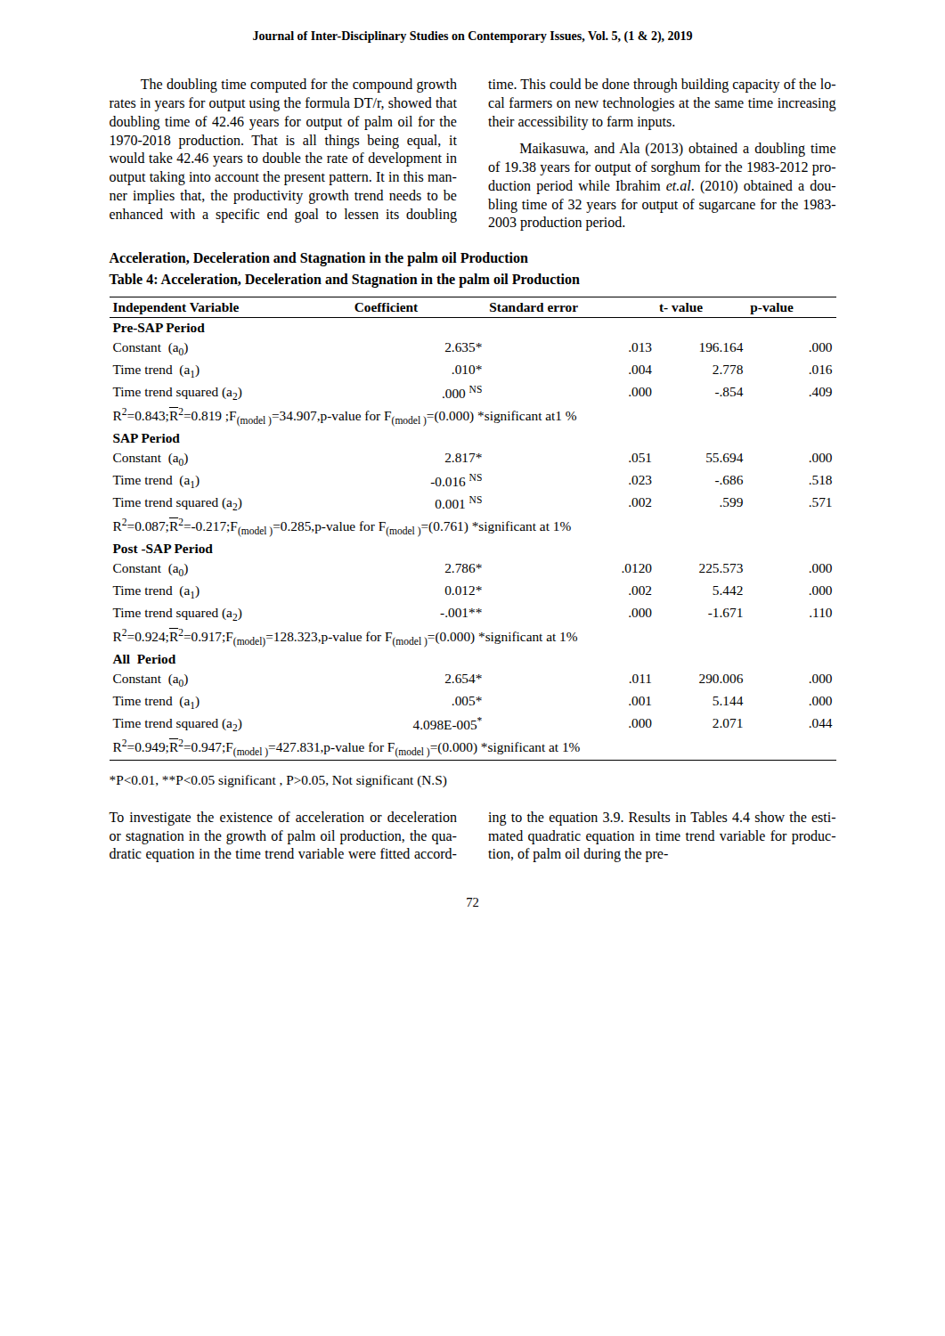Journal of Inter-Disciplinary Studies on Contemporary Issues, Vol. 5, (1 & 2), 2019
The doubling time computed for the compound growth rates in years for output using the formula DT/r, showed that doubling time of 42.46 years for output of palm oil for the 1970-2018 production. That is all things being equal, it would take 42.46 years to double the rate of development in output taking into account the present pattern. It in this manner implies that, the productivity growth trend needs to be enhanced with a specific end goal to lessen its doubling time. This could be done through building capacity of the local farmers on new technologies at the same time increasing their accessibility to farm inputs.
Maikasuwa, and Ala (2013) obtained a doubling time of 19.38 years for output of sorghum for the 1983-2012 production period while Ibrahim et.al. (2010) obtained a doubling time of 32 years for output of sugarcane for the 1983-2003 production period.
Acceleration, Deceleration and Stagnation in the palm oil Production
Table 4: Acceleration, Deceleration and Stagnation in the palm oil Production
| Independent Variable | Coefficient | Standard error | t- value | p-value |
| --- | --- | --- | --- | --- |
| Pre-SAP Period |
| Constant (a 0 ) | 2.635* | .013 | 196.164 | .000 |
| Time trend (a 1 ) | .010* | .004 | 2.778 | .016 |
| Time trend squared (a 2 ) | .000 NS | .000 | -.854 | .409 |
| R 2 =0.843; R 2 =0.819 ;F (model ) =34.907,p-value for F (model ) =(0.000) *significant at1 % |
| SAP Period |
| Constant (a 0 ) | 2.817* | .051 | 55.694 | .000 |
| Time trend (a 1 ) | -0.016 NS | .023 | -.686 | .518 |
| Time trend squared (a 2 ) | 0.001 NS | .002 | .599 | .571 |
| R 2 =0.087; R 2 =-0.217;F (model ) =0.285,p-value for F (model ) =(0.761) *significant at 1% |
| Post -SAP Period |
| Constant (a 0 ) | 2.786* | .0120 | 225.573 | .000 |
| Time trend (a 1 ) | 0.012* | .002 | 5.442 | .000 |
| Time trend squared (a 2 ) | -.001** | .000 | -1.671 | .110 |
| R 2 =0.924; R 2 =0.917;F (model) =128.323,p-value for F (model ) =(0.000) *significant at 1% |
| All Period |
| Constant (a 0 ) | 2.654* | .011 | 290.006 | .000 |
| Time trend (a 1 ) | .005* | .001 | 5.144 | .000 |
| Time trend squared (a 2 ) | 4.098E-005 * | .000 | 2.071 | .044 |
| R 2 =0.949; R 2 =0.947;F (model ) =427.831,p-value for F (model ) =(0.000) *significant at 1% |
*P<0.01, **P<0.05 significant , P>0.05, Not significant (N.S)
To investigate the existence of acceleration or deceleration or stagnation in the growth of palm oil production, the quadratic equation in the time trend variable were fitted according to the equation 3.9. Results in Tables 4.4 show the estimated quadratic equation in time trend variable for production, of palm oil during the pre-
72